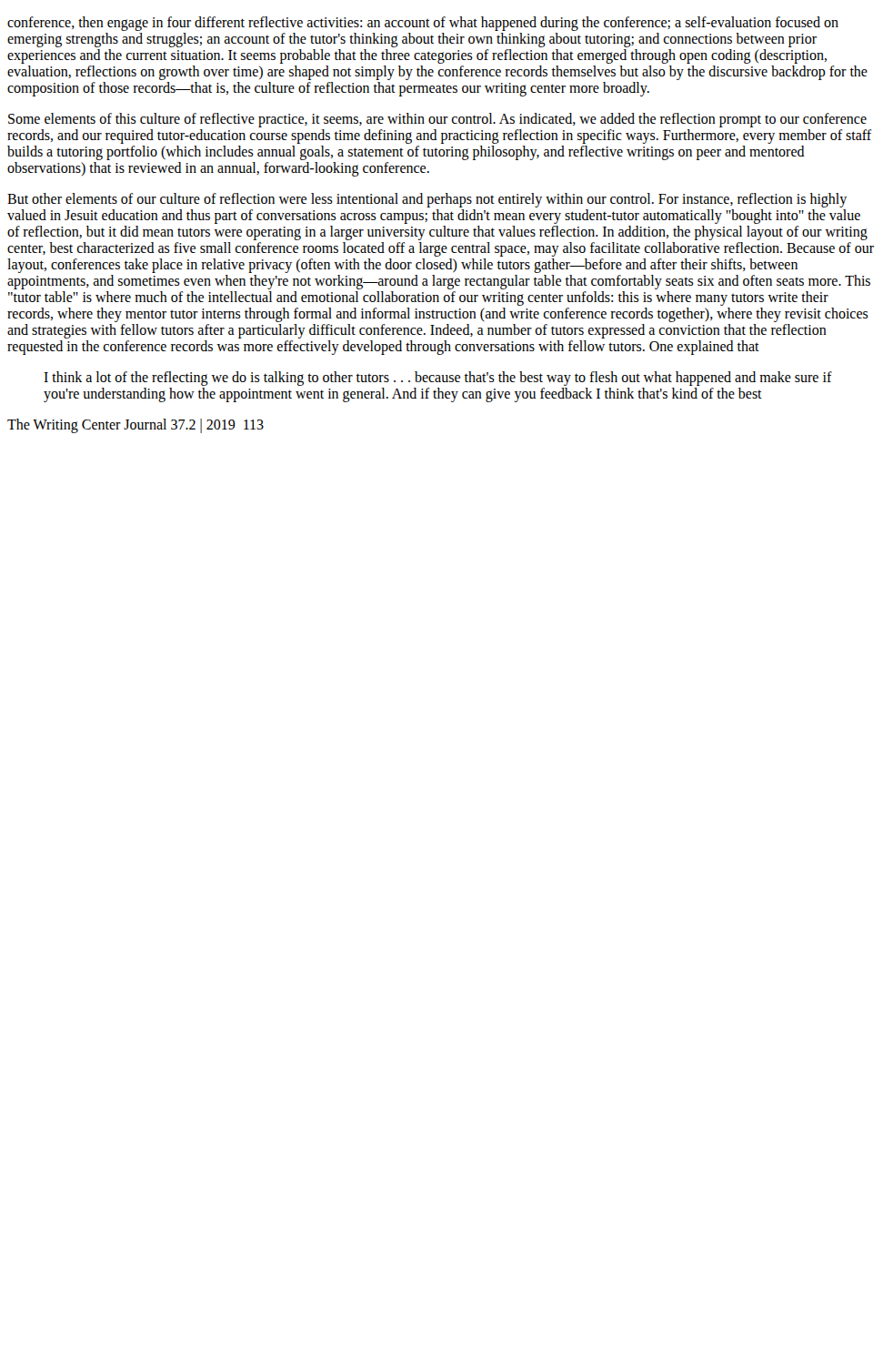conference, then engage in four different reflective activities: an account of what happened during the conference; a self-evaluation focused on emerging strengths and struggles; an account of the tutor's thinking about their own thinking about tutoring; and connections between prior experiences and the current situation. It seems probable that the three categories of reflection that emerged through open coding (description, evaluation, reflections on growth over time) are shaped not simply by the conference records themselves but also by the discursive backdrop for the composition of those records—that is, the culture of reflection that permeates our writing center more broadly.
Some elements of this culture of reflective practice, it seems, are within our control. As indicated, we added the reflection prompt to our conference records, and our required tutor-education course spends time defining and practicing reflection in specific ways. Furthermore, every member of staff builds a tutoring portfolio (which includes annual goals, a statement of tutoring philosophy, and reflective writings on peer and mentored observations) that is reviewed in an annual, forward-looking conference.
But other elements of our culture of reflection were less intentional and perhaps not entirely within our control. For instance, reflection is highly valued in Jesuit education and thus part of conversations across campus; that didn't mean every student-tutor automatically "bought into" the value of reflection, but it did mean tutors were operating in a larger university culture that values reflection. In addition, the physical layout of our writing center, best characterized as five small conference rooms located off a large central space, may also facilitate collaborative reflection. Because of our layout, conferences take place in relative privacy (often with the door closed) while tutors gather—before and after their shifts, between appointments, and sometimes even when they're not working—around a large rectangular table that comfortably seats six and often seats more. This "tutor table" is where much of the intellectual and emotional collaboration of our writing center unfolds: this is where many tutors write their records, where they mentor tutor interns through formal and informal instruction (and write conference records together), where they revisit choices and strategies with fellow tutors after a particularly difficult conference. Indeed, a number of tutors expressed a conviction that the reflection requested in the conference records was more effectively developed through conversations with fellow tutors. One explained that
I think a lot of the reflecting we do is talking to other tutors . . . because that's the best way to flesh out what happened and make sure if you're understanding how the appointment went in general. And if they can give you feedback I think that's kind of the best
The Writing Center Journal 37.2 | 2019 113